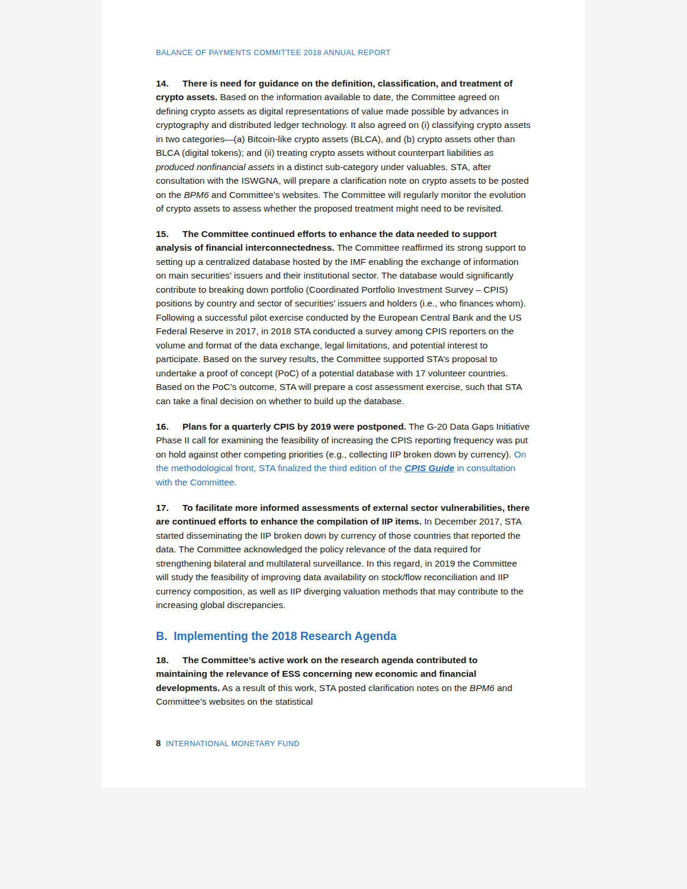BALANCE OF PAYMENTS COMMITTEE 2018 ANNUAL REPORT
14. There is need for guidance on the definition, classification, and treatment of crypto assets. Based on the information available to date, the Committee agreed on defining crypto assets as digital representations of value made possible by advances in cryptography and distributed ledger technology. It also agreed on (i) classifying crypto assets in two categories—(a) Bitcoin-like crypto assets (BLCA), and (b) crypto assets other than BLCA (digital tokens); and (ii) treating crypto assets without counterpart liabilities as produced nonfinancial assets in a distinct sub-category under valuables. STA, after consultation with the ISWGNA, will prepare a clarification note on crypto assets to be posted on the BPM6 and Committee’s websites. The Committee will regularly monitor the evolution of crypto assets to assess whether the proposed treatment might need to be revisited.
15. The Committee continued efforts to enhance the data needed to support analysis of financial interconnectedness. The Committee reaffirmed its strong support to setting up a centralized database hosted by the IMF enabling the exchange of information on main securities’ issuers and their institutional sector. The database would significantly contribute to breaking down portfolio (Coordinated Portfolio Investment Survey – CPIS) positions by country and sector of securities’ issuers and holders (i.e., who finances whom). Following a successful pilot exercise conducted by the European Central Bank and the US Federal Reserve in 2017, in 2018 STA conducted a survey among CPIS reporters on the volume and format of the data exchange, legal limitations, and potential interest to participate. Based on the survey results, the Committee supported STA’s proposal to undertake a proof of concept (PoC) of a potential database with 17 volunteer countries. Based on the PoC’s outcome, STA will prepare a cost assessment exercise, such that STA can take a final decision on whether to build up the database.
16. Plans for a quarterly CPIS by 2019 were postponed. The G-20 Data Gaps Initiative Phase II call for examining the feasibility of increasing the CPIS reporting frequency was put on hold against other competing priorities (e.g., collecting IIP broken down by currency). On the methodological front, STA finalized the third edition of the CPIS Guide in consultation with the Committee.
17. To facilitate more informed assessments of external sector vulnerabilities, there are continued efforts to enhance the compilation of IIP items. In December 2017, STA started disseminating the IIP broken down by currency of those countries that reported the data. The Committee acknowledged the policy relevance of the data required for strengthening bilateral and multilateral surveillance. In this regard, in 2019 the Committee will study the feasibility of improving data availability on stock/flow reconciliation and IIP currency composition, as well as IIP diverging valuation methods that may contribute to the increasing global discrepancies.
B. Implementing the 2018 Research Agenda
18. The Committee’s active work on the research agenda contributed to maintaining the relevance of ESS concerning new economic and financial developments. As a result of this work, STA posted clarification notes on the BPM6 and Committee’s websites on the statistical
8 INTERNATIONAL MONETARY FUND